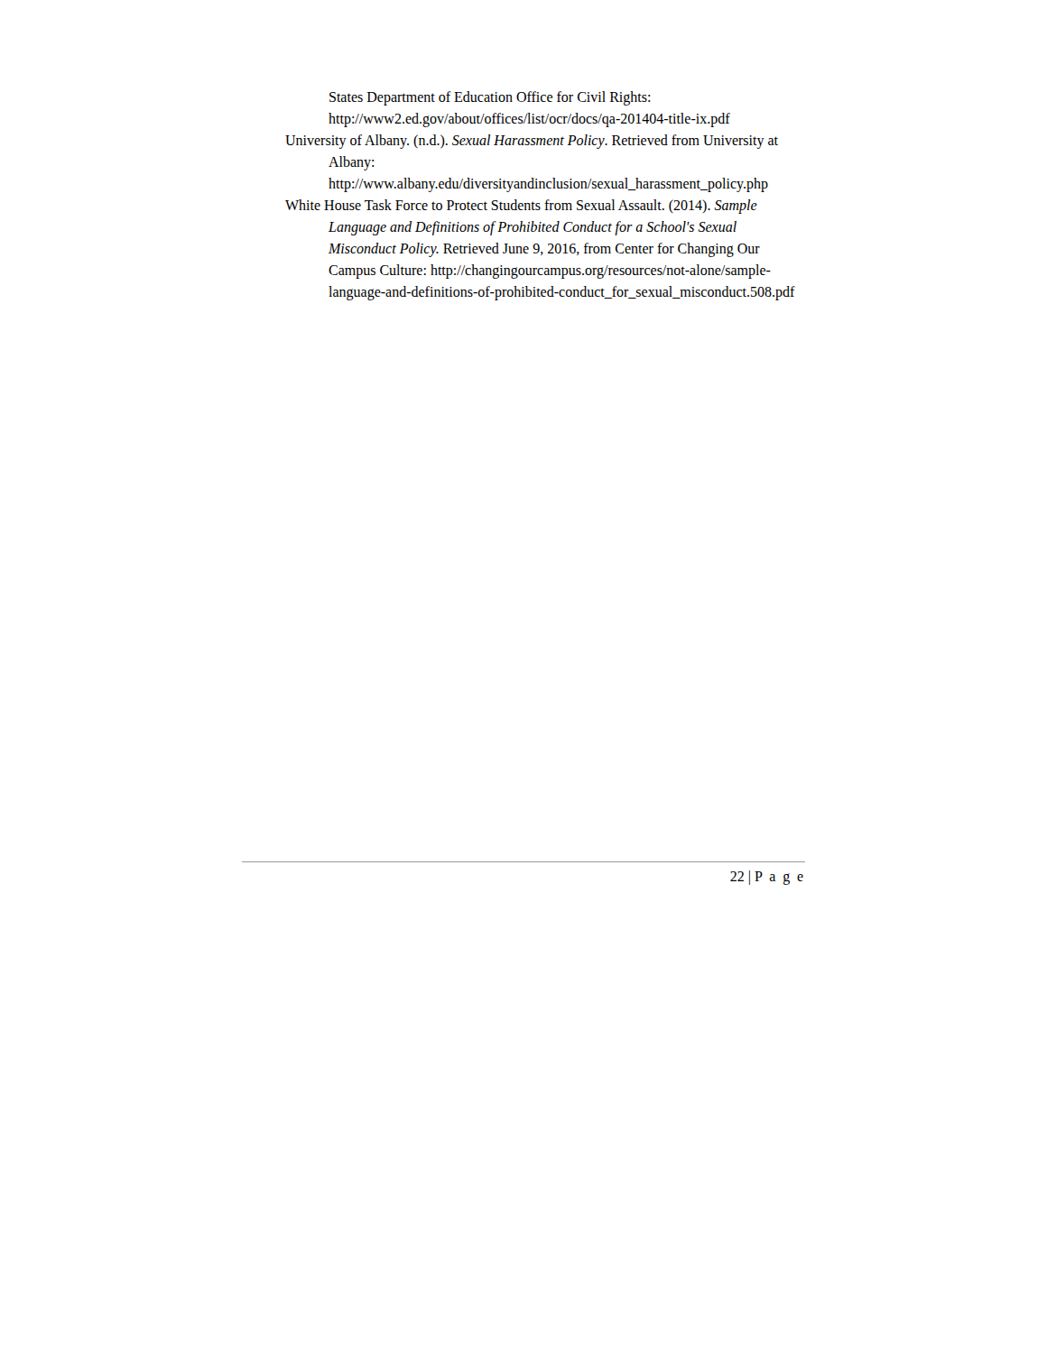States Department of Education Office for Civil Rights:
http://www2.ed.gov/about/offices/list/ocr/docs/qa-201404-title-ix.pdf
University of Albany. (n.d.). Sexual Harassment Policy. Retrieved from University at Albany: http://www.albany.edu/diversityandinclusion/sexual_harassment_policy.php
White House Task Force to Protect Students from Sexual Assault. (2014). Sample Language and Definitions of Prohibited Conduct for a School's Sexual Misconduct Policy. Retrieved June 9, 2016, from Center for Changing Our Campus Culture: http://changingourcampus.org/resources/not-alone/sample-language-and-definitions-of-prohibited-conduct_for_sexual_misconduct.508.pdf
22 | P a g e